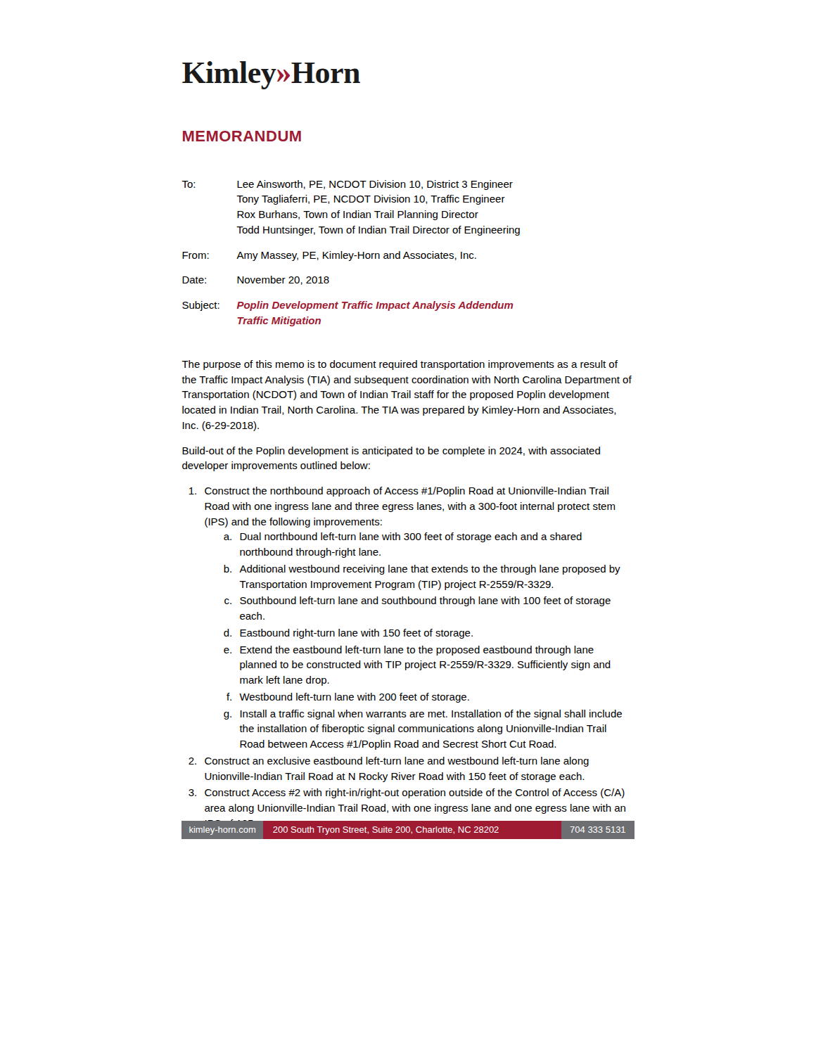Kimley»Horn
MEMORANDUM
| To: | Lee Ainsworth, PE, NCDOT Division 10, District 3 Engineer Tony Tagliaferri, PE, NCDOT Division 10, Traffic Engineer Rox Burhans, Town of Indian Trail Planning Director Todd Huntsinger, Town of Indian Trail Director of Engineering |
| From: | Amy Massey, PE, Kimley-Horn and Associates, Inc. |
| Date: | November 20, 2018 |
| Subject: | Poplin Development Traffic Impact Analysis Addendum Traffic Mitigation |
The purpose of this memo is to document required transportation improvements as a result of the Traffic Impact Analysis (TIA) and subsequent coordination with North Carolina Department of Transportation (NCDOT) and Town of Indian Trail staff for the proposed Poplin development located in Indian Trail, North Carolina. The TIA was prepared by Kimley-Horn and Associates, Inc. (6-29-2018).
Build-out of the Poplin development is anticipated to be complete in 2024, with associated developer improvements outlined below:
Construct the northbound approach of Access #1/Poplin Road at Unionville-Indian Trail Road with one ingress lane and three egress lanes, with a 300-foot internal protect stem (IPS) and the following improvements:
Dual northbound left-turn lane with 300 feet of storage each and a shared northbound through-right lane.
Additional westbound receiving lane that extends to the through lane proposed by Transportation Improvement Program (TIP) project R-2559/R-3329.
Southbound left-turn lane and southbound through lane with 100 feet of storage each.
Eastbound right-turn lane with 150 feet of storage.
Extend the eastbound left-turn lane to the proposed eastbound through lane planned to be constructed with TIP project R-2559/R-3329. Sufficiently sign and mark left lane drop.
Westbound left-turn lane with 200 feet of storage.
Install a traffic signal when warrants are met. Installation of the signal shall include the installation of fiberoptic signal communications along Unionville-Indian Trail Road between Access #1/Poplin Road and Secrest Short Cut Road.
Construct an exclusive eastbound left-turn lane and westbound left-turn lane along Unionville-Indian Trail Road at N Rocky River Road with 150 feet of storage each.
Construct Access #2 with right-in/right-out operation outside of the Control of Access (C/A) area along Unionville-Indian Trail Road, with one ingress lane and one egress lane with an IPS of 125
kimley-horn.com
200 South Tryon Street, Suite 200, Charlotte, NC 28202
704 333 5131